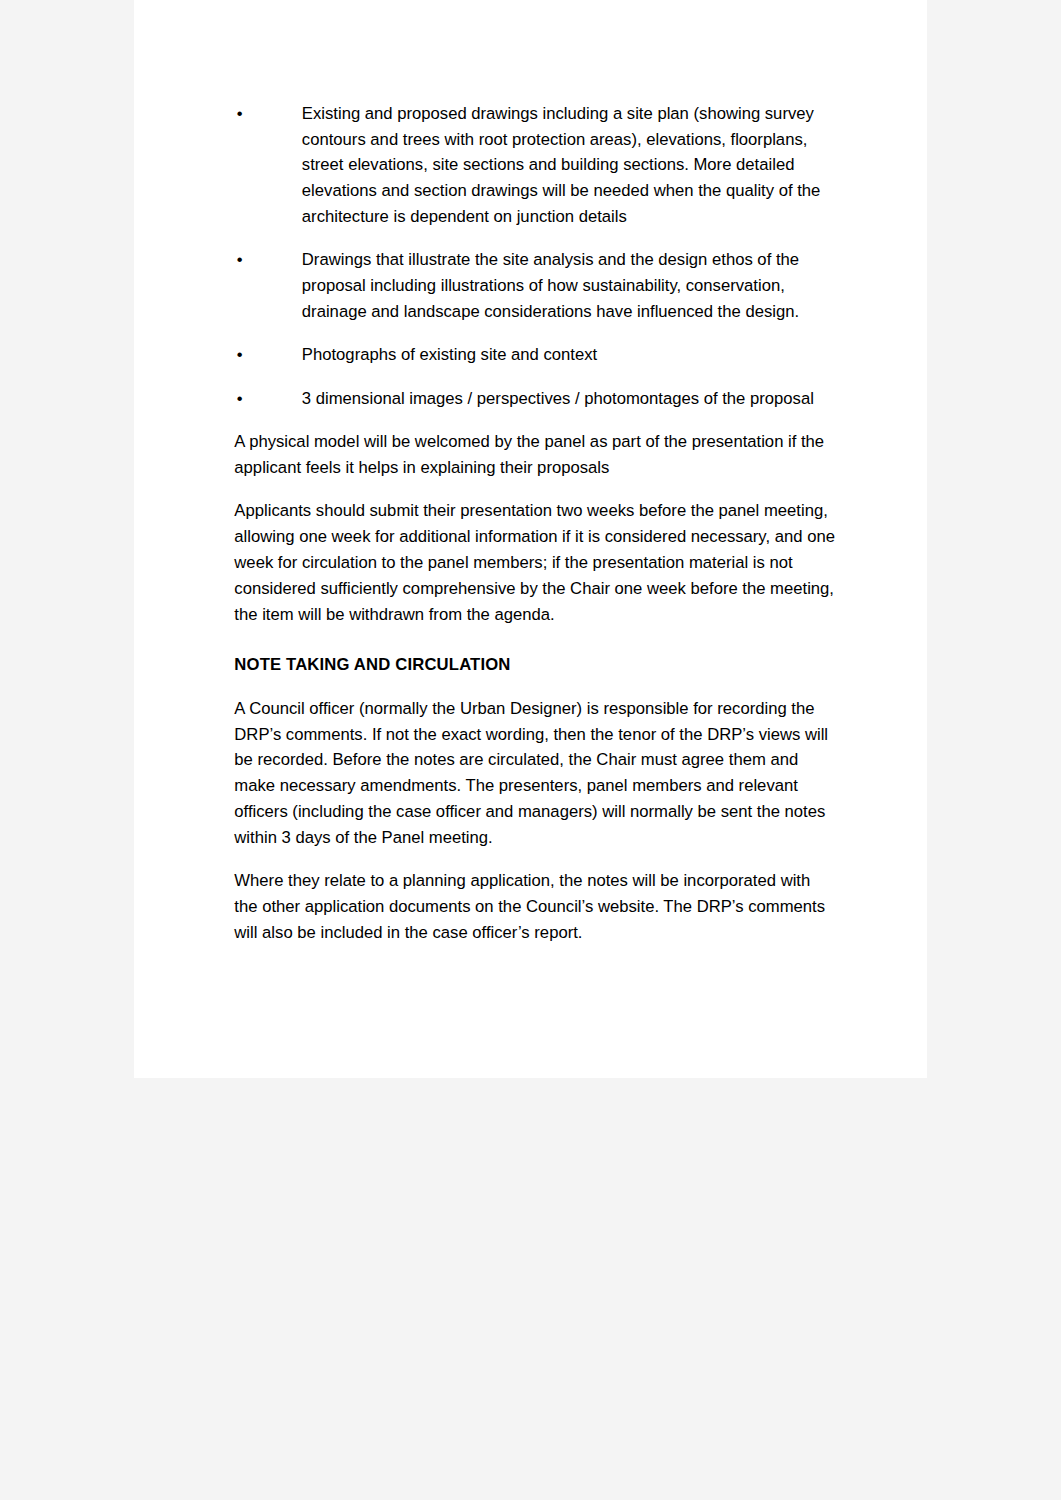Existing and proposed drawings including a site plan (showing survey contours and trees with root protection areas), elevations, floorplans, street elevations, site sections and building sections. More detailed elevations and section drawings will be needed when the quality of the architecture is dependent on junction details
Drawings that illustrate the site analysis and the design ethos of the proposal including illustrations of how sustainability, conservation, drainage and landscape considerations have influenced the design.
Photographs of existing site and context
3 dimensional images / perspectives / photomontages of the proposal
A physical model will be welcomed by the panel as part of the presentation if the applicant feels it helps in explaining their proposals
Applicants should submit their presentation two weeks before the panel meeting, allowing one week for additional information if it is considered necessary, and one week for circulation to the panel members; if the presentation material is not considered sufficiently comprehensive by the Chair one week before the meeting, the item will be withdrawn from the agenda.
NOTE TAKING AND CIRCULATION
A Council officer (normally the Urban Designer) is responsible for recording the DRP’s comments. If not the exact wording, then the tenor of the DRP’s views will be recorded. Before the notes are circulated, the Chair must agree them and make necessary amendments. The presenters, panel members and relevant officers (including the case officer and managers) will normally be sent the notes within 3 days of the Panel meeting.
Where they relate to a planning application, the notes will be incorporated with the other application documents on the Council’s website. The DRP’s comments will also be included in the case officer’s report.